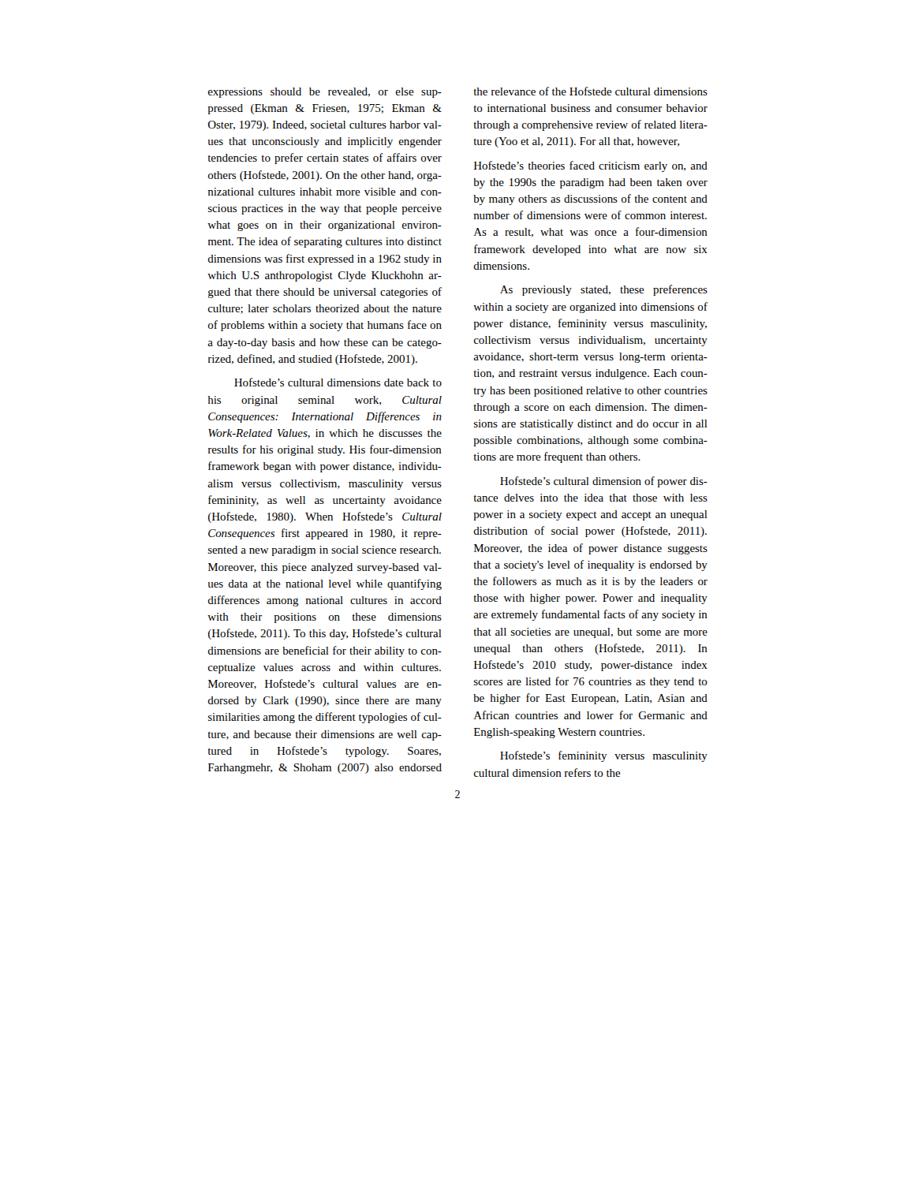expressions should be revealed, or else suppressed (Ekman & Friesen, 1975; Ekman & Oster, 1979). Indeed, societal cultures harbor values that unconsciously and implicitly engender tendencies to prefer certain states of affairs over others (Hofstede, 2001). On the other hand, organizational cultures inhabit more visible and conscious practices in the way that people perceive what goes on in their organizational environment. The idea of separating cultures into distinct dimensions was first expressed in a 1962 study in which U.S anthropologist Clyde Kluckhohn argued that there should be universal categories of culture; later scholars theorized about the nature of problems within a society that humans face on a day-to-day basis and how these can be categorized, defined, and studied (Hofstede, 2001).
Hofstede’s cultural dimensions date back to his original seminal work, Cultural Consequences: International Differences in Work-Related Values, in which he discusses the results for his original study. His four-dimension framework began with power distance, individualism versus collectivism, masculinity versus femininity, as well as uncertainty avoidance (Hofstede, 1980). When Hofstede’s Cultural Consequences first appeared in 1980, it represented a new paradigm in social science research. Moreover, this piece analyzed survey-based values data at the national level while quantifying differences among national cultures in accord with their positions on these dimensions (Hofstede, 2011). To this day, Hofstede’s cultural dimensions are beneficial for their ability to conceptualize values across and within cultures. Moreover, Hofstede’s cultural values are endorsed by Clark (1990), since there are many similarities among the different typologies of culture, and because their dimensions are well captured in Hofstede’s typology. Soares, Farhangmehr, & Shoham (2007) also endorsed the relevance of the Hofstede cultural dimensions to international business and consumer behavior through a comprehensive review of related literature (Yoo et al, 2011). For all that, however,
Hofstede’s theories faced criticism early on, and by the 1990s the paradigm had been taken over by many others as discussions of the content and number of dimensions were of common interest. As a result, what was once a four-dimension framework developed into what are now six dimensions.
As previously stated, these preferences within a society are organized into dimensions of power distance, femininity versus masculinity, collectivism versus individualism, uncertainty avoidance, short-term versus long-term orientation, and restraint versus indulgence. Each country has been positioned relative to other countries through a score on each dimension. The dimensions are statistically distinct and do occur in all possible combinations, although some combinations are more frequent than others.
Hofstede’s cultural dimension of power distance delves into the idea that those with less power in a society expect and accept an unequal distribution of social power (Hofstede, 2011). Moreover, the idea of power distance suggests that a society's level of inequality is endorsed by the followers as much as it is by the leaders or those with higher power. Power and inequality are extremely fundamental facts of any society in that all societies are unequal, but some are more unequal than others (Hofstede, 2011). In Hofstede’s 2010 study, power-distance index scores are listed for 76 countries as they tend to be higher for East European, Latin, Asian and African countries and lower for Germanic and English-speaking Western countries.
Hofstede’s femininity versus masculinity cultural dimension refers to the
2